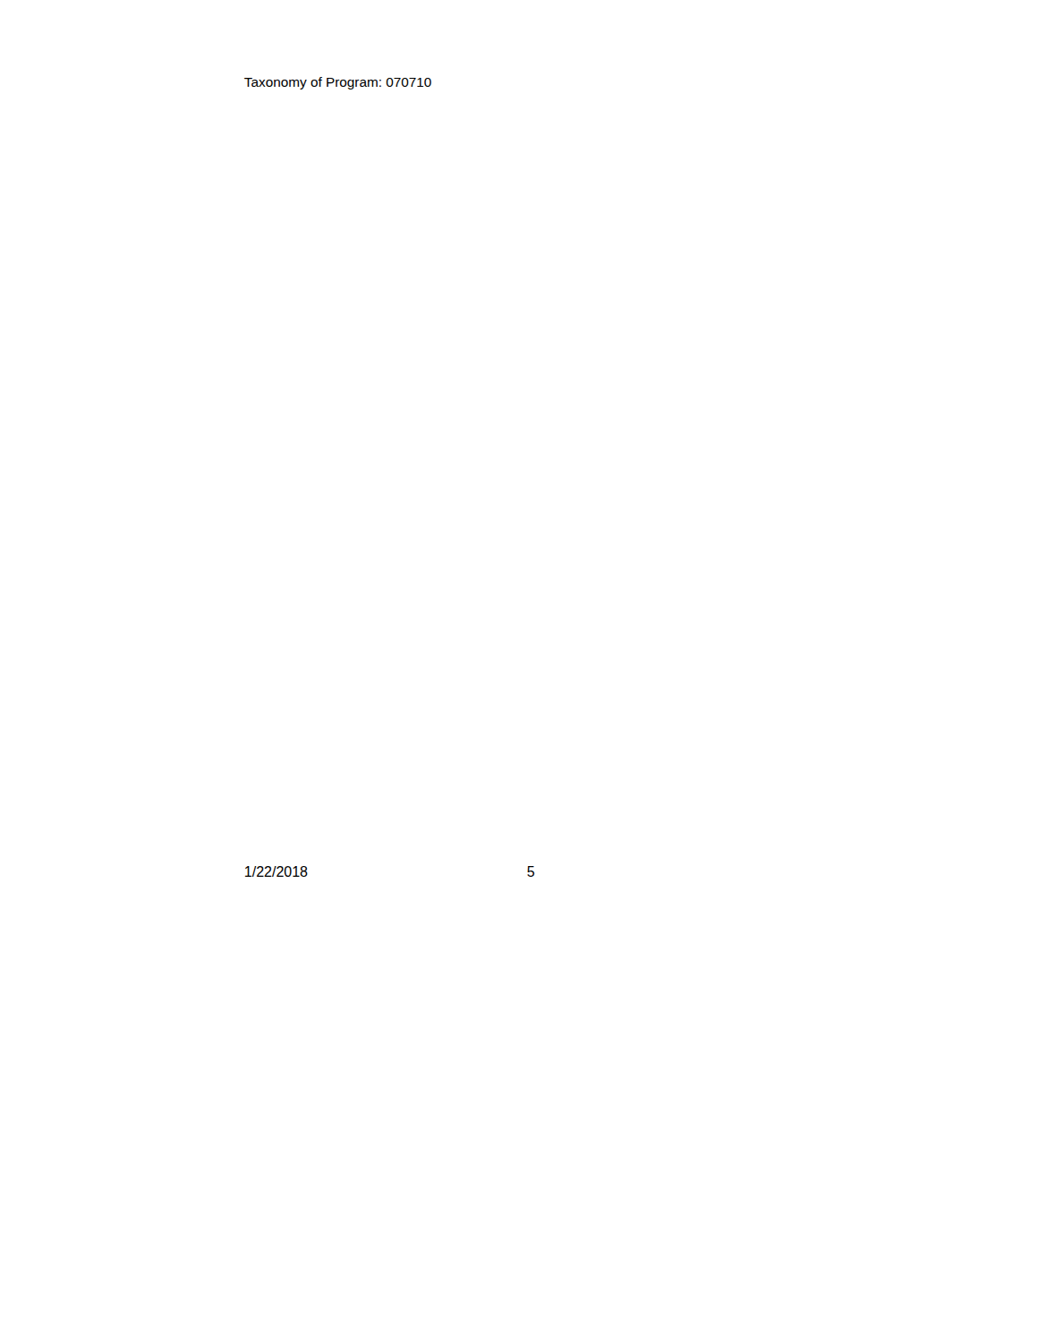Taxonomy of Program: 070710
1/22/2018 5